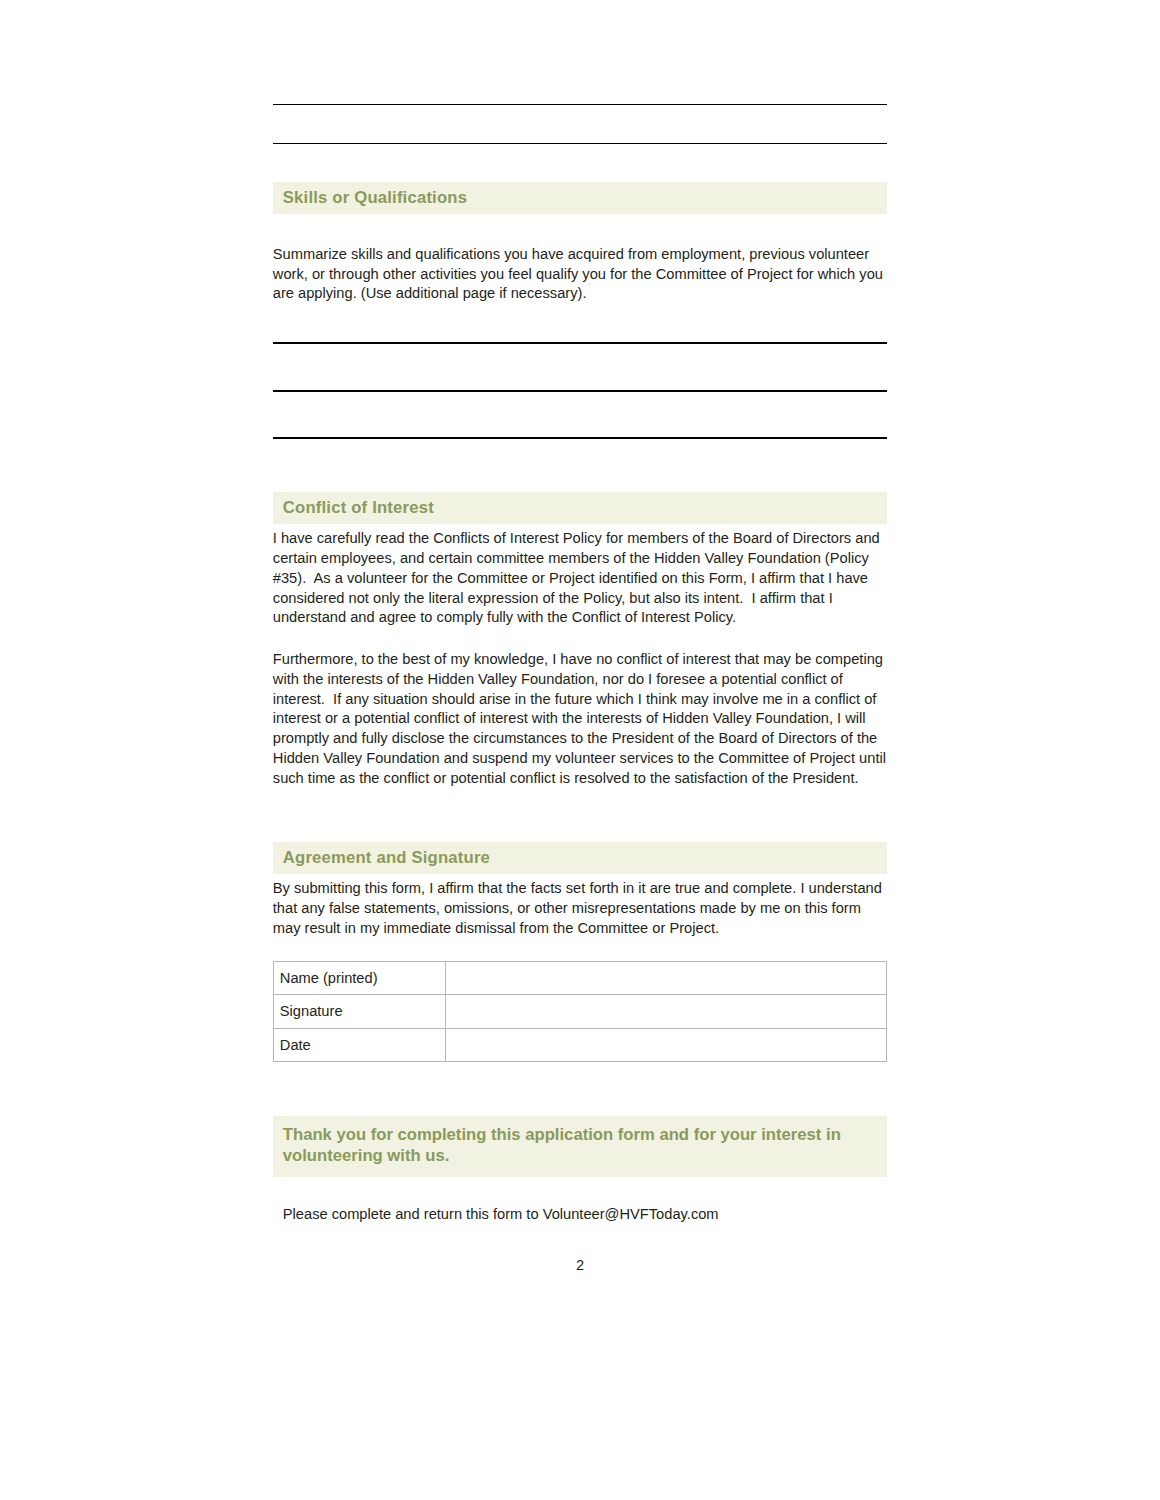Skills or Qualifications
Summarize skills and qualifications you have acquired from employment, previous volunteer work, or through other activities you feel qualify you for the Committee of Project for which you are applying. (Use additional page if necessary).
Conflict of Interest
I have carefully read the Conflicts of Interest Policy for members of the Board of Directors and certain employees, and certain committee members of the Hidden Valley Foundation (Policy #35). As a volunteer for the Committee or Project identified on this Form, I affirm that I have considered not only the literal expression of the Policy, but also its intent. I affirm that I understand and agree to comply fully with the Conflict of Interest Policy.
Furthermore, to the best of my knowledge, I have no conflict of interest that may be competing with the interests of the Hidden Valley Foundation, nor do I foresee a potential conflict of interest. If any situation should arise in the future which I think may involve me in a conflict of interest or a potential conflict of interest with the interests of Hidden Valley Foundation, I will promptly and fully disclose the circumstances to the President of the Board of Directors of the Hidden Valley Foundation and suspend my volunteer services to the Committee of Project until such time as the conflict or potential conflict is resolved to the satisfaction of the President.
Agreement and Signature
By submitting this form, I affirm that the facts set forth in it are true and complete. I understand that any false statements, omissions, or other misrepresentations made by me on this form may result in my immediate dismissal from the Committee or Project.
| Name (printed) | |
| Signature | |
| Date | |
Thank you for completing this application form and for your interest in volunteering with us.
Please complete and return this form to Volunteer@HVFToday.com
2